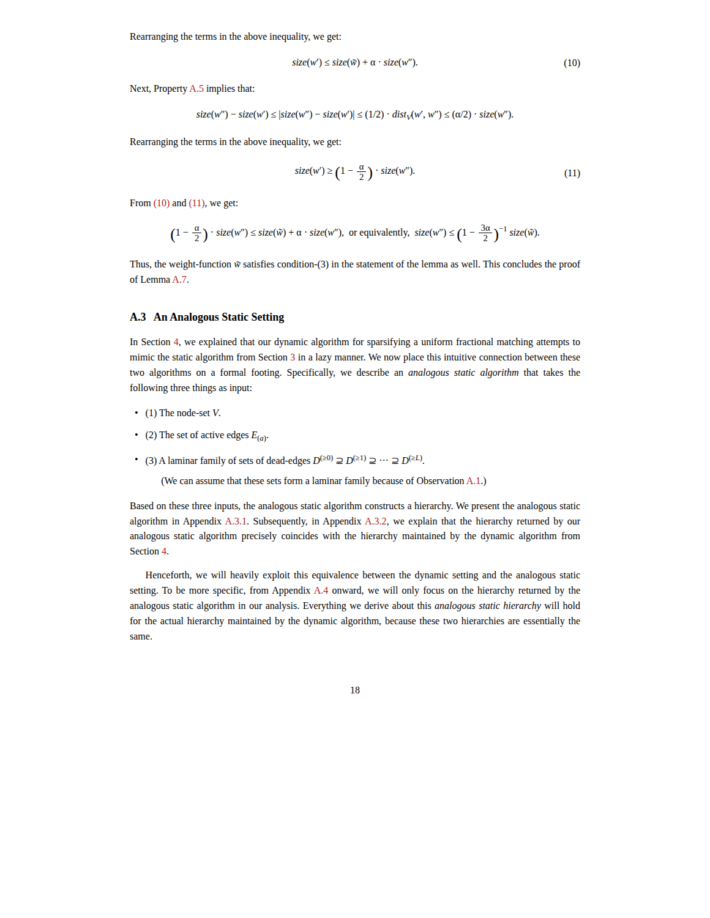Rearranging the terms in the above inequality, we get:
size(w′) ≤ size(w̃) + α · size(w″). (10)
Next, Property A.5 implies that:
size(w″) − size(w′) ≤ |size(w″) − size(w′)| ≤ (1/2) · distV(w′, w″) ≤ (α/2) · size(w″).
Rearranging the terms in the above inequality, we get:
size(w′) ≥ (1 − α 2) · size(w″). (11)
From (10) and (11), we get:
(1 − α 2) · size(w″) ≤ size(w̃) + α · size(w″), or equivalently, size(w″) ≤ (1 − 3α 2)−1 size(w̃).
Thus, the weight-function w̃ satisfies condition-(3) in the statement of the lemma as well. This concludes the proof of Lemma A.7.
A.3 An Analogous Static Setting
In Section 4, we explained that our dynamic algorithm for sparsifying a uniform fractional matching attempts to mimic the static algorithm from Section 3 in a lazy manner. We now place this intuitive connection between these two algorithms on a formal footing. Specifically, we describe an analogous static algorithm that takes the following three things as input:
(1) The node-set V.
(2) The set of active edges E(a).
(3) A laminar family of sets of dead-edges D(≥0) ⊇ D(≥1) ⊇ ··· ⊇ D(≥L).
(We can assume that these sets form a laminar family because of Observation A.1.)
Based on these three inputs, the analogous static algorithm constructs a hierarchy. We present the analogous static algorithm in Appendix A.3.1. Subsequently, in Appendix A.3.2, we explain that the hierarchy returned by our analogous static algorithm precisely coincides with the hierarchy maintained by the dynamic algorithm from Section 4.
Henceforth, we will heavily exploit this equivalence between the dynamic setting and the analogous static setting. To be more specific, from Appendix A.4 onward, we will only focus on the hierarchy returned by the analogous static algorithm in our analysis. Everything we derive about this analogous static hierarchy will hold for the actual hierarchy maintained by the dynamic algorithm, because these two hierarchies are essentially the same.
18